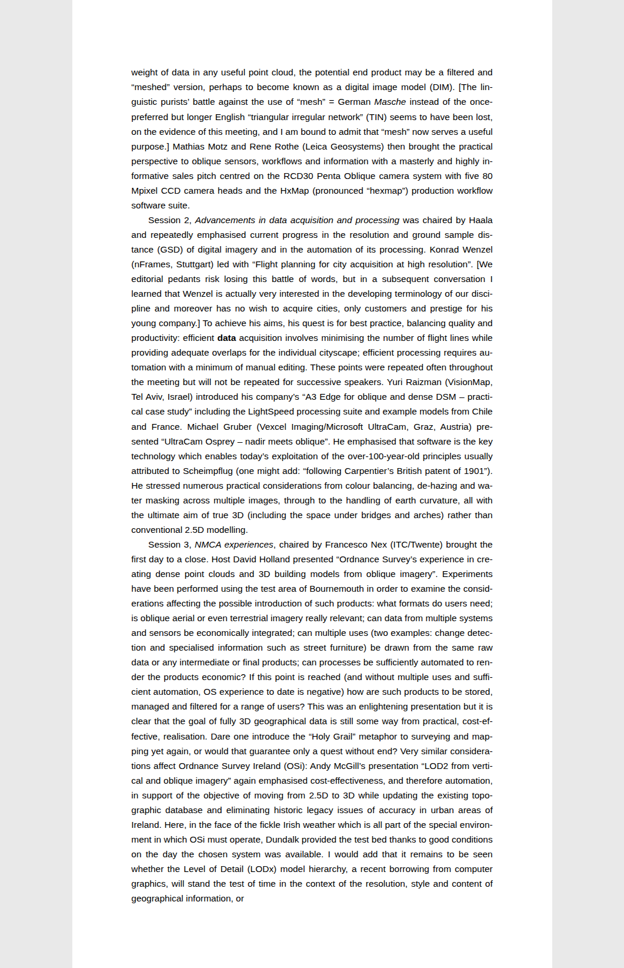weight of data in any useful point cloud, the potential end product may be a filtered and “meshed” version, perhaps to become known as a digital image model (DIM). [The linguistic purists’ battle against the use of “mesh” = German Masche instead of the once-preferred but longer English “triangular irregular network” (TIN) seems to have been lost, on the evidence of this meeting, and I am bound to admit that “mesh” now serves a useful purpose.] Mathias Motz and Rene Rothe (Leica Geosystems) then brought the practical perspective to oblique sensors, workflows and information with a masterly and highly informative sales pitch centred on the RCD30 Penta Oblique camera system with five 80 Mpixel CCD camera heads and the HxMap (pronounced “hexmap”) production workflow software suite.
Session 2, Advancements in data acquisition and processing was chaired by Haala and repeatedly emphasised current progress in the resolution and ground sample distance (GSD) of digital imagery and in the automation of its processing. Konrad Wenzel (nFrames, Stuttgart) led with “Flight planning for city acquisition at high resolution”. [We editorial pedants risk losing this battle of words, but in a subsequent conversation I learned that Wenzel is actually very interested in the developing terminology of our discipline and moreover has no wish to acquire cities, only customers and prestige for his young company.] To achieve his aims, his quest is for best practice, balancing quality and productivity: efficient data acquisition involves minimising the number of flight lines while providing adequate overlaps for the individual cityscape; efficient processing requires automation with a minimum of manual editing. These points were repeated often throughout the meeting but will not be repeated for successive speakers. Yuri Raizman (VisionMap, Tel Aviv, Israel) introduced his company’s “A3 Edge for oblique and dense DSM – practical case study” including the LightSpeed processing suite and example models from Chile and France. Michael Gruber (Vexcel Imaging/Microsoft UltraCam, Graz, Austria) presented “UltraCam Osprey – nadir meets oblique”. He emphasised that software is the key technology which enables today’s exploitation of the over-100-year-old principles usually attributed to Scheimpflug (one might add: “following Carpentier’s British patent of 1901”). He stressed numerous practical considerations from colour balancing, de-hazing and water masking across multiple images, through to the handling of earth curvature, all with the ultimate aim of true 3D (including the space under bridges and arches) rather than conventional 2.5D modelling.
Session 3, NMCA experiences, chaired by Francesco Nex (ITC/Twente) brought the first day to a close. Host David Holland presented “Ordnance Survey’s experience in creating dense point clouds and 3D building models from oblique imagery”. Experiments have been performed using the test area of Bournemouth in order to examine the considerations affecting the possible introduction of such products: what formats do users need; is oblique aerial or even terrestrial imagery really relevant; can data from multiple systems and sensors be economically integrated; can multiple uses (two examples: change detection and specialised information such as street furniture) be drawn from the same raw data or any intermediate or final products; can processes be sufficiently automated to render the products economic? If this point is reached (and without multiple uses and sufficient automation, OS experience to date is negative) how are such products to be stored, managed and filtered for a range of users? This was an enlightening presentation but it is clear that the goal of fully 3D geographical data is still some way from practical, cost-effective, realisation. Dare one introduce the “Holy Grail” metaphor to surveying and mapping yet again, or would that guarantee only a quest without end? Very similar considerations affect Ordnance Survey Ireland (OSi): Andy McGill’s presentation “LOD2 from vertical and oblique imagery” again emphasised cost-effectiveness, and therefore automation, in support of the objective of moving from 2.5D to 3D while updating the existing topographic database and eliminating historic legacy issues of accuracy in urban areas of Ireland. Here, in the face of the fickle Irish weather which is all part of the special environment in which OSi must operate, Dundalk provided the test bed thanks to good conditions on the day the chosen system was available. I would add that it remains to be seen whether the Level of Detail (LODx) model hierarchy, a recent borrowing from computer graphics, will stand the test of time in the context of the resolution, style and content of geographical information, or